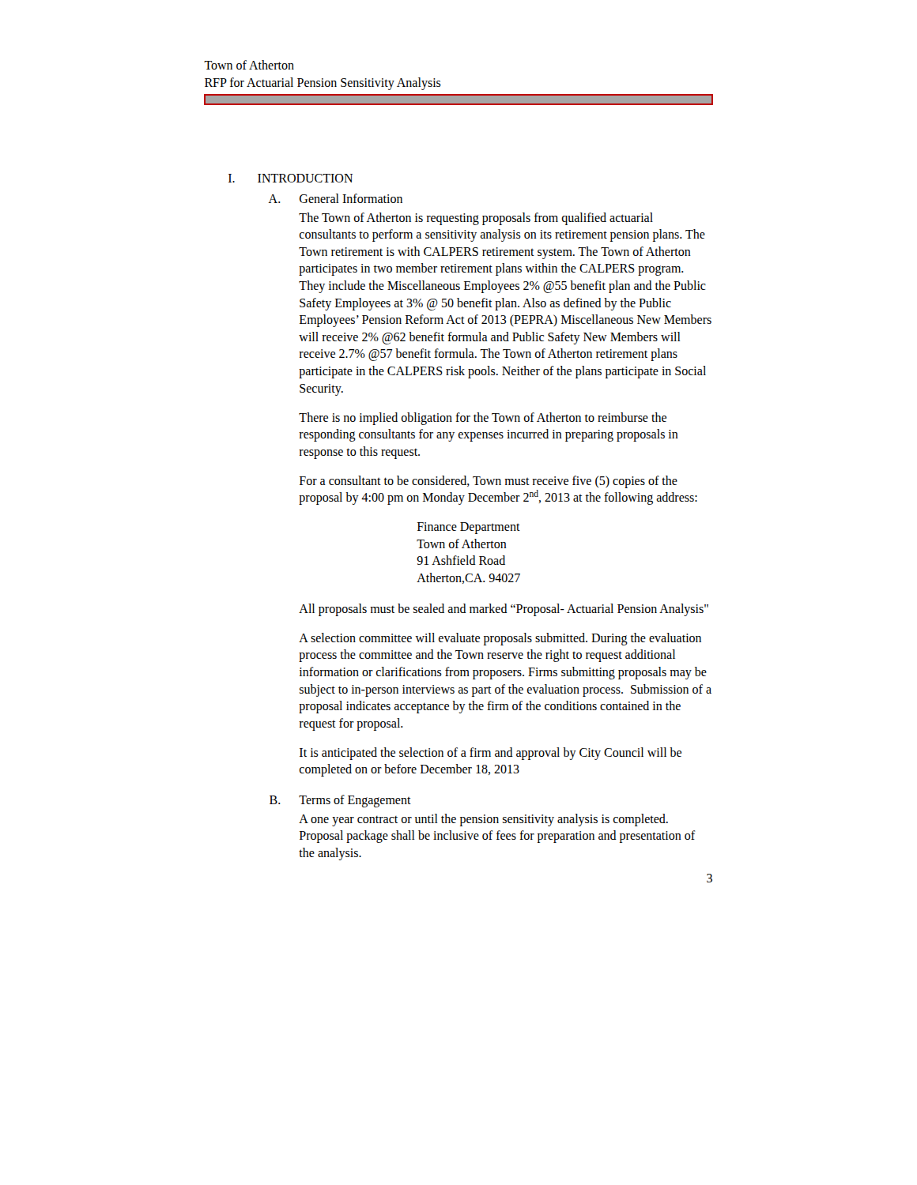Town of Atherton
RFP for Actuarial Pension Sensitivity Analysis
INTRODUCTION
General Information
The Town of Atherton is requesting proposals from qualified actuarial consultants to perform a sensitivity analysis on its retirement pension plans. The Town retirement is with CALPERS retirement system. The Town of Atherton participates in two member retirement plans within the CALPERS program. They include the Miscellaneous Employees 2% @55 benefit plan and the Public Safety Employees at 3% @ 50 benefit plan. Also as defined by the Public Employees’ Pension Reform Act of 2013 (PEPRA) Miscellaneous New Members will receive 2% @62 benefit formula and Public Safety New Members will receive 2.7% @57 benefit formula. The Town of Atherton retirement plans participate in the CALPERS risk pools. Neither of the plans participate in Social Security.
There is no implied obligation for the Town of Atherton to reimburse the responding consultants for any expenses incurred in preparing proposals in response to this request.
For a consultant to be considered, Town must receive five (5) copies of the proposal by 4:00 pm on Monday December 2nd, 2013 at the following address:
Finance Department
Town of Atherton
91 Ashfield Road
Atherton,CA. 94027
All proposals must be sealed and marked “Proposal- Actuarial Pension Analysis"
A selection committee will evaluate proposals submitted. During the evaluation process the committee and the Town reserve the right to request additional information or clarifications from proposers. Firms submitting proposals may be subject to in-person interviews as part of the evaluation process. Submission of a proposal indicates acceptance by the firm of the conditions contained in the request for proposal.
It is anticipated the selection of a firm and approval by City Council will be completed on or before December 18, 2013
Terms of Engagement
A one year contract or until the pension sensitivity analysis is completed. Proposal package shall be inclusive of fees for preparation and presentation of the analysis.
3